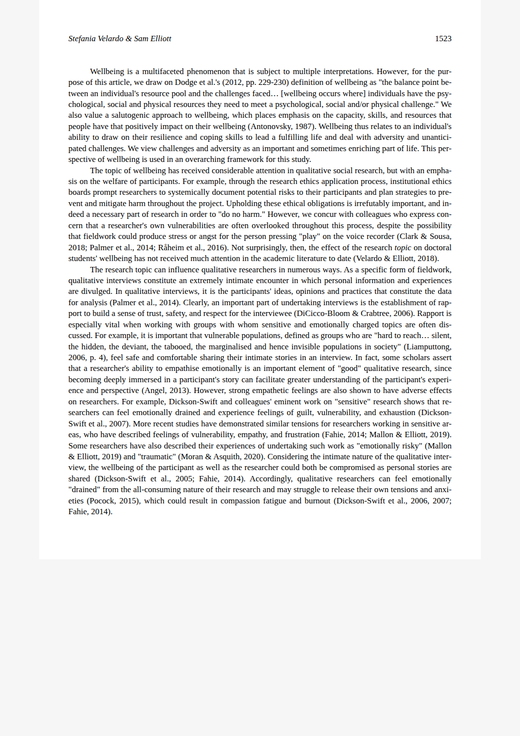Stefania Velardo & Sam Elliott 1523
Wellbeing is a multifaceted phenomenon that is subject to multiple interpretations. However, for the purpose of this article, we draw on Dodge et al.'s (2012, pp. 229-230) definition of wellbeing as "the balance point between an individual's resource pool and the challenges faced… [wellbeing occurs where] individuals have the psychological, social and physical resources they need to meet a psychological, social and/or physical challenge." We also value a salutogenic approach to wellbeing, which places emphasis on the capacity, skills, and resources that people have that positively impact on their wellbeing (Antonovsky, 1987). Wellbeing thus relates to an individual's ability to draw on their resilience and coping skills to lead a fulfilling life and deal with adversity and unanticipated challenges. We view challenges and adversity as an important and sometimes enriching part of life. This perspective of wellbeing is used in an overarching framework for this study.
The topic of wellbeing has received considerable attention in qualitative social research, but with an emphasis on the welfare of participants. For example, through the research ethics application process, institutional ethics boards prompt researchers to systemically document potential risks to their participants and plan strategies to prevent and mitigate harm throughout the project. Upholding these ethical obligations is irrefutably important, and indeed a necessary part of research in order to "do no harm." However, we concur with colleagues who express concern that a researcher's own vulnerabilities are often overlooked throughout this process, despite the possibility that fieldwork could produce stress or angst for the person pressing "play" on the voice recorder (Clark & Sousa, 2018; Palmer et al., 2014; Råheim et al., 2016). Not surprisingly, then, the effect of the research topic on doctoral students' wellbeing has not received much attention in the academic literature to date (Velardo & Elliott, 2018).
The research topic can influence qualitative researchers in numerous ways. As a specific form of fieldwork, qualitative interviews constitute an extremely intimate encounter in which personal information and experiences are divulged. In qualitative interviews, it is the participants' ideas, opinions and practices that constitute the data for analysis (Palmer et al., 2014). Clearly, an important part of undertaking interviews is the establishment of rapport to build a sense of trust, safety, and respect for the interviewee (DiCicco-Bloom & Crabtree, 2006). Rapport is especially vital when working with groups with whom sensitive and emotionally charged topics are often discussed. For example, it is important that vulnerable populations, defined as groups who are "hard to reach… silent, the hidden, the deviant, the tabooed, the marginalised and hence invisible populations in society" (Liamputtong, 2006, p. 4), feel safe and comfortable sharing their intimate stories in an interview. In fact, some scholars assert that a researcher's ability to empathise emotionally is an important element of "good" qualitative research, since becoming deeply immersed in a participant's story can facilitate greater understanding of the participant's experience and perspective (Angel, 2013). However, strong empathetic feelings are also shown to have adverse effects on researchers. For example, Dickson-Swift and colleagues' eminent work on "sensitive" research shows that researchers can feel emotionally drained and experience feelings of guilt, vulnerability, and exhaustion (Dickson-Swift et al., 2007). More recent studies have demonstrated similar tensions for researchers working in sensitive areas, who have described feelings of vulnerability, empathy, and frustration (Fahie, 2014; Mallon & Elliott, 2019). Some researchers have also described their experiences of undertaking such work as "emotionally risky" (Mallon & Elliott, 2019) and "traumatic" (Moran & Asquith, 2020). Considering the intimate nature of the qualitative interview, the wellbeing of the participant as well as the researcher could both be compromised as personal stories are shared (Dickson-Swift et al., 2005; Fahie, 2014). Accordingly, qualitative researchers can feel emotionally "drained" from the all-consuming nature of their research and may struggle to release their own tensions and anxieties (Pocock, 2015), which could result in compassion fatigue and burnout (Dickson-Swift et al., 2006, 2007; Fahie, 2014).